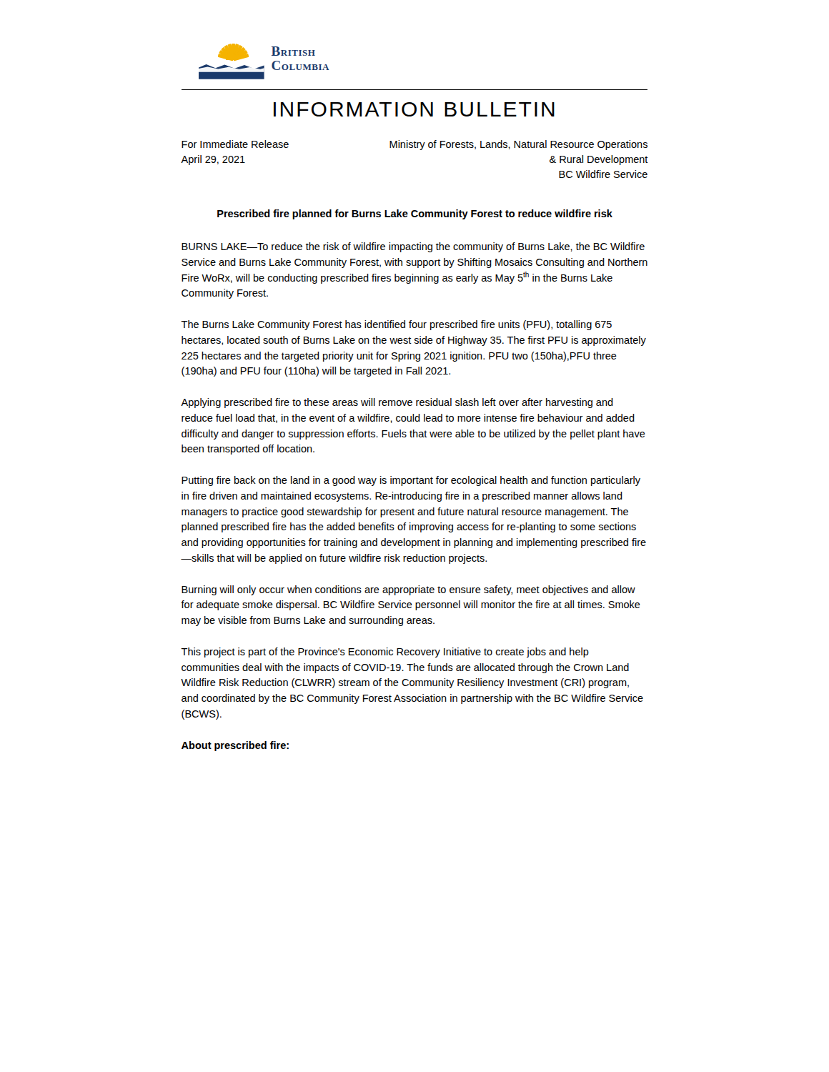British
Columbia
INFORMATION BULLETIN
For Immediate Release
April 29, 2021
Ministry of Forests, Lands, Natural Resource Operations
& Rural Development
BC Wildfire Service
Prescribed fire planned for Burns Lake Community Forest to reduce wildfire risk
BURNS LAKE—To reduce the risk of wildfire impacting the community of Burns Lake, the BC Wildfire Service and Burns Lake Community Forest, with support by Shifting Mosaics Consulting and Northern Fire WoRx, will be conducting prescribed fires beginning as early as May 5th in the Burns Lake Community Forest.
The Burns Lake Community Forest has identified four prescribed fire units (PFU), totalling 675 hectares, located south of Burns Lake on the west side of Highway 35. The first PFU is approximately 225 hectares and the targeted priority unit for Spring 2021 ignition. PFU two (150ha),PFU three (190ha) and PFU four (110ha) will be targeted in Fall 2021.
Applying prescribed fire to these areas will remove residual slash left over after harvesting and reduce fuel load that, in the event of a wildfire, could lead to more intense fire behaviour and added difficulty and danger to suppression efforts. Fuels that were able to be utilized by the pellet plant have been transported off location.
Putting fire back on the land in a good way is important for ecological health and function particularly in fire driven and maintained ecosystems. Re-introducing fire in a prescribed manner allows land managers to practice good stewardship for present and future natural resource management. The planned prescribed fire has the added benefits of improving access for re-planting to some sections and providing opportunities for training and development in planning and implementing prescribed fire—skills that will be applied on future wildfire risk reduction projects.
Burning will only occur when conditions are appropriate to ensure safety, meet objectives and allow for adequate smoke dispersal. BC Wildfire Service personnel will monitor the fire at all times. Smoke may be visible from Burns Lake and surrounding areas.
This project is part of the Province's Economic Recovery Initiative to create jobs and help communities deal with the impacts of COVID-19. The funds are allocated through the Crown Land Wildfire Risk Reduction (CLWRR) stream of the Community Resiliency Investment (CRI) program, and coordinated by the BC Community Forest Association in partnership with the BC Wildfire Service (BCWS).
About prescribed fire: